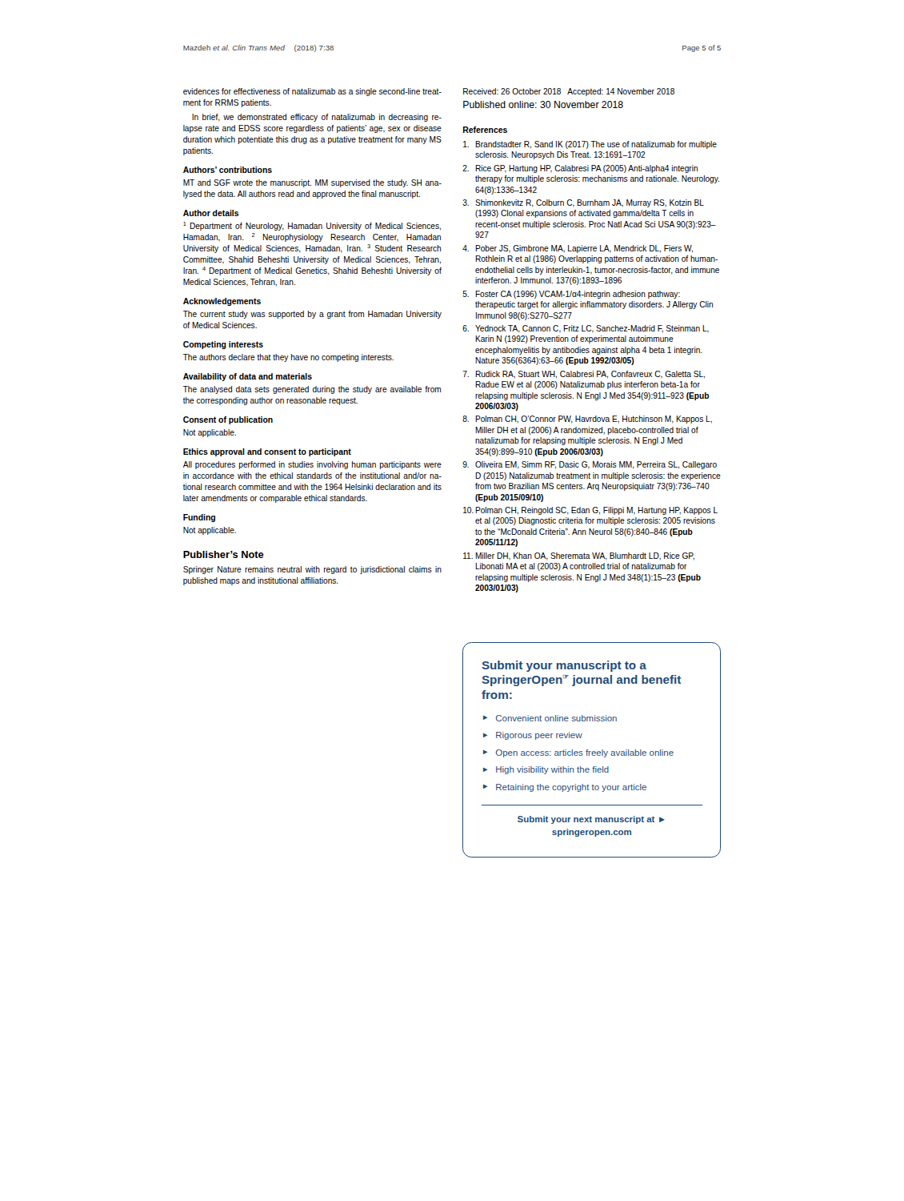Mazdeh et al. Clin Trans Med(2018) 7:38
Page 5 of 5
evidences for effectiveness of natalizumab as a single second-line treatment for RRMS patients.
In brief, we demonstrated efficacy of natalizumab in decreasing relapse rate and EDSS score regardless of patients’ age, sex or disease duration which potentiate this drug as a putative treatment for many MS patients.
Authors’ contributions
MT and SGF wrote the manuscript. MM supervised the study. SH analysed the data. All authors read and approved the final manuscript.
Author details
1 Department of Neurology, Hamadan University of Medical Sciences, Hamadan, Iran. 2 Neurophysiology Research Center, Hamadan University of Medical Sciences, Hamadan, Iran. 3 Student Research Committee, Shahid Beheshti University of Medical Sciences, Tehran, Iran. 4 Department of Medical Genetics, Shahid Beheshti University of Medical Sciences, Tehran, Iran.
Acknowledgements
The current study was supported by a grant from Hamadan University of Medical Sciences.
Competing interests
The authors declare that they have no competing interests.
Availability of data and materials
The analysed data sets generated during the study are available from the corresponding author on reasonable request.
Consent of publication
Not applicable.
Ethics approval and consent to participant
All procedures performed in studies involving human participants were in accordance with the ethical standards of the institutional and/or national research committee and with the 1964 Helsinki declaration and its later amendments or comparable ethical standards.
Funding
Not applicable.
Publisher’s Note
Springer Nature remains neutral with regard to jurisdictional claims in published maps and institutional affiliations.
Received: 26 October 2018 Accepted: 14 November 2018
Published online: 30 November 2018
References
Brandstadter R, Sand IK (2017) The use of natalizumab for multiple sclerosis. Neuropsych Dis Treat. 13:1691–1702
Rice GP, Hartung HP, Calabresi PA (2005) Anti-alpha4 integrin therapy for multiple sclerosis: mechanisms and rationale. Neurology. 64(8):1336–1342
Shimonkevitz R, Colburn C, Burnham JA, Murray RS, Kotzin BL (1993) Clonal expansions of activated gamma/delta T cells in recent-onset multiple sclerosis. Proc Natl Acad Sci USA 90(3):923–927
Pober JS, Gimbrone MA, Lapierre LA, Mendrick DL, Fiers W, Rothlein R et al (1986) Overlapping patterns of activation of human-endothelial cells by interleukin-1, tumor-necrosis-factor, and immune interferon. J Immunol. 137(6):1893–1896
Foster CA (1996) VCAM-1/α4-integrin adhesion pathway: therapeutic target for allergic inflammatory disorders. J Allergy Clin Immunol 98(6):S270–S277
Yednock TA, Cannon C, Fritz LC, Sanchez-Madrid F, Steinman L, Karin N (1992) Prevention of experimental autoimmune encephalomyelitis by antibodies against alpha 4 beta 1 integrin. Nature 356(6364):63–66 (Epub 1992/03/05)
Rudick RA, Stuart WH, Calabresi PA, Confavreux C, Galetta SL, Radue EW et al (2006) Natalizumab plus interferon beta-1a for relapsing multiple sclerosis. N Engl J Med 354(9):911–923 (Epub 2006/03/03)
Polman CH, O’Connor PW, Havrdova E, Hutchinson M, Kappos L, Miller DH et al (2006) A randomized, placebo-controlled trial of natalizumab for relapsing multiple sclerosis. N Engl J Med 354(9):899–910 (Epub 2006/03/03)
Oliveira EM, Simm RF, Dasic G, Morais MM, Perreira SL, Callegaro D (2015) Natalizumab treatment in multiple sclerosis: the experience from two Brazilian MS centers. Arq Neuropsiquiatr 73(9):736–740 (Epub 2015/09/10)
Polman CH, Reingold SC, Edan G, Filippi M, Hartung HP, Kappos L et al (2005) Diagnostic criteria for multiple sclerosis: 2005 revisions to the “McDonald Criteria”. Ann Neurol 58(6):840–846 (Epub 2005/11/12)
Miller DH, Khan OA, Sheremata WA, Blumhardt LD, Rice GP, Libonati MA et al (2003) A controlled trial of natalizumab for relapsing multiple sclerosis. N Engl J Med 348(1):15–23 (Epub 2003/01/03)
Submit your manuscript to a SpringerOpen☞ journal and benefit from:
Convenient online submission
Rigorous peer review
Open access: articles freely available online
High visibility within the field
Retaining the copyright to your article
Submit your next manuscript at ► springeropen.com